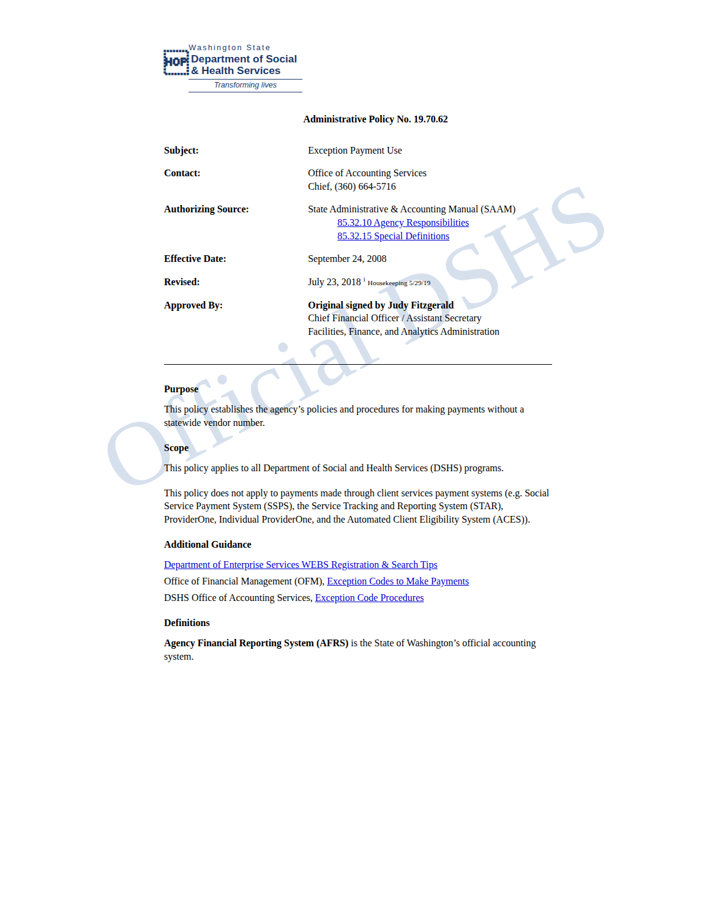Official DSHS
Washington State
Department of Social
& Health Services
Transforming lives
Administrative Policy No. 19.70.62
| Subject: | Exception Payment Use |
| Contact: | Office of Accounting Services Chief, (360) 664-5716 |
| Authorizing Source: | State Administrative & Accounting Manual (SAAM) 85.32.10 Agency Responsibilities 85.32.15 Special Definitions |
| Effective Date: | September 24, 2008 |
| Revised: | July 23, 2018 i Housekeeping 5/29/19 |
| Approved By: | Original signed by Judy Fitzgerald Chief Financial Officer / Assistant Secretary Facilities, Finance, and Analytics Administration |
Purpose
This policy establishes the agency’s policies and procedures for making payments without a statewide vendor number.
Scope
This policy applies to all Department of Social and Health Services (DSHS) programs.
This policy does not apply to payments made through client services payment systems (e.g. Social Service Payment System (SSPS), the Service Tracking and Reporting System (STAR), ProviderOne, Individual ProviderOne, and the Automated Client Eligibility System (ACES)).
Additional Guidance
Department of Enterprise Services WEBS Registration & Search Tips
Office of Financial Management (OFM), Exception Codes to Make Payments
DSHS Office of Accounting Services, Exception Code Procedures
Definitions
Agency Financial Reporting System (AFRS) is the State of Washington’s official accounting system.